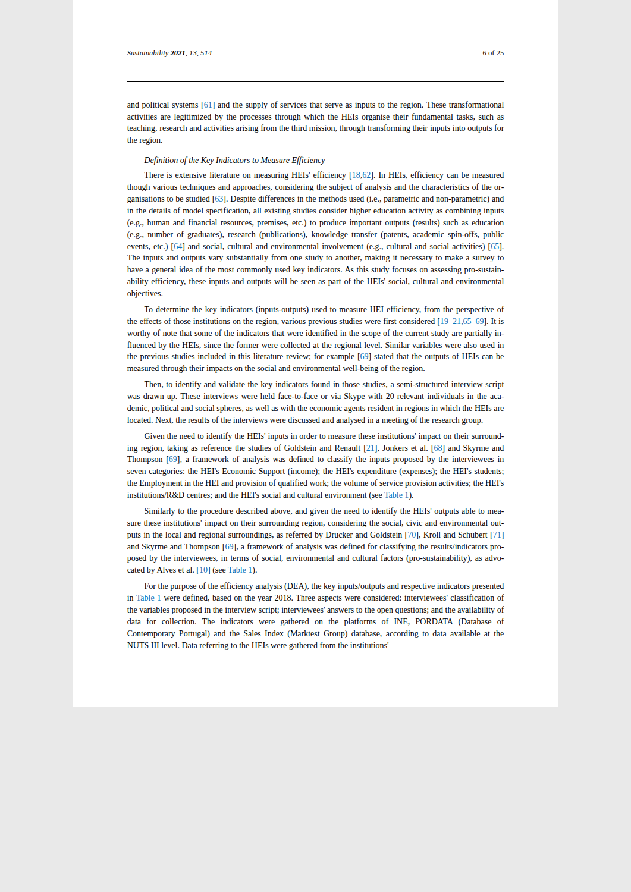Sustainability 2021, 13, 514
6 of 25
and political systems [61] and the supply of services that serve as inputs to the region. These transformational activities are legitimized by the processes through which the HEIs organise their fundamental tasks, such as teaching, research and activities arising from the third mission, through transforming their inputs into outputs for the region.
Definition of the Key Indicators to Measure Efficiency
There is extensive literature on measuring HEIs' efficiency [18,62]. In HEIs, efficiency can be measured though various techniques and approaches, considering the subject of analysis and the characteristics of the organisations to be studied [63]. Despite differences in the methods used (i.e., parametric and non-parametric) and in the details of model specification, all existing studies consider higher education activity as combining inputs (e.g., human and financial resources, premises, etc.) to produce important outputs (results) such as education (e.g., number of graduates), research (publications), knowledge transfer (patents, academic spin-offs, public events, etc.) [64] and social, cultural and environmental involvement (e.g., cultural and social activities) [65]. The inputs and outputs vary substantially from one study to another, making it necessary to make a survey to have a general idea of the most commonly used key indicators. As this study focuses on assessing pro-sustainability efficiency, these inputs and outputs will be seen as part of the HEIs' social, cultural and environmental objectives.
To determine the key indicators (inputs-outputs) used to measure HEI efficiency, from the perspective of the effects of those institutions on the region, various previous studies were first considered [19–21,65–69]. It is worthy of note that some of the indicators that were identified in the scope of the current study are partially influenced by the HEIs, since the former were collected at the regional level. Similar variables were also used in the previous studies included in this literature review; for example [69] stated that the outputs of HEIs can be measured through their impacts on the social and environmental well-being of the region.
Then, to identify and validate the key indicators found in those studies, a semi-structured interview script was drawn up. These interviews were held face-to-face or via Skype with 20 relevant individuals in the academic, political and social spheres, as well as with the economic agents resident in regions in which the HEIs are located. Next, the results of the interviews were discussed and analysed in a meeting of the research group.
Given the need to identify the HEIs' inputs in order to measure these institutions' impact on their surrounding region, taking as reference the studies of Goldstein and Renault [21], Jonkers et al. [68] and Skyrme and Thompson [69], a framework of analysis was defined to classify the inputs proposed by the interviewees in seven categories: the HEI's Economic Support (income); the HEI's expenditure (expenses); the HEI's students; the Employment in the HEI and provision of qualified work; the volume of service provision activities; the HEI's institutions/R&D centres; and the HEI's social and cultural environment (see Table 1).
Similarly to the procedure described above, and given the need to identify the HEIs' outputs able to measure these institutions' impact on their surrounding region, considering the social, civic and environmental outputs in the local and regional surroundings, as referred by Drucker and Goldstein [70], Kroll and Schubert [71] and Skyrme and Thompson [69], a framework of analysis was defined for classifying the results/indicators proposed by the interviewees, in terms of social, environmental and cultural factors (pro-sustainability), as advocated by Alves et al. [10] (see Table 1).
For the purpose of the efficiency analysis (DEA), the key inputs/outputs and respective indicators presented in Table 1 were defined, based on the year 2018. Three aspects were considered: interviewees' classification of the variables proposed in the interview script; interviewees' answers to the open questions; and the availability of data for collection. The indicators were gathered on the platforms of INE, PORDATA (Database of Contemporary Portugal) and the Sales Index (Marktest Group) database, according to data available at the NUTS III level. Data referring to the HEIs were gathered from the institutions'